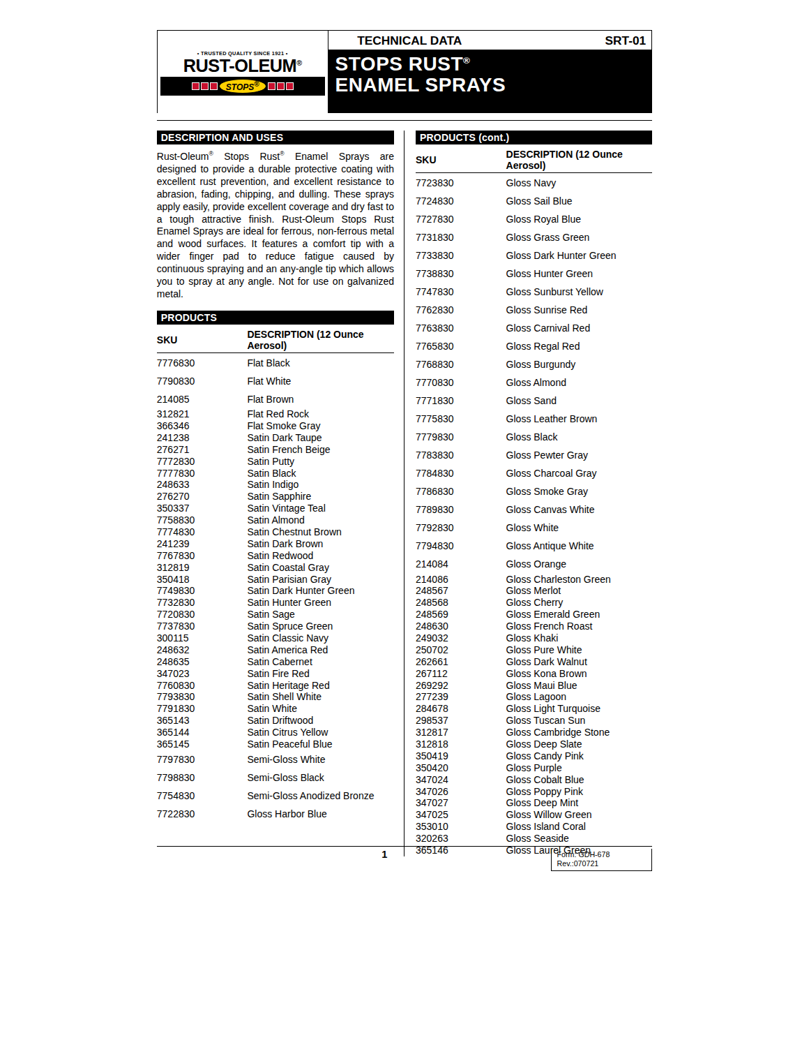• TRUSTED QUALITY SINCE 1921 •
RUST-OLEUM®
STOPS®
TECHNICAL DATA SRT-01
STOPS RUST®
ENAMEL SPRAYS
DESCRIPTION AND USES
Rust-Oleum® Stops Rust® Enamel Sprays are designed to provide a durable protective coating with excellent rust prevention, and excellent resistance to abrasion, fading, chipping, and dulling. These sprays apply easily, provide excellent coverage and dry fast to a tough attractive finish. Rust-Oleum Stops Rust Enamel Sprays are ideal for ferrous, non-ferrous metal and wood surfaces. It features a comfort tip with a wider finger pad to reduce fatigue caused by continuous spraying and an any-angle tip which allows you to spray at any angle. Not for use on galvanized metal.
PRODUCTS
| SKU | DESCRIPTION (12 Ounce Aerosol) |
| --- | --- |
| 7776830 | Flat Black |
| 7790830 | Flat White |
| 214085 | Flat Brown |
| 312821 | Flat Red Rock |
| 366346 | Flat Smoke Gray |
| 241238 | Satin Dark Taupe |
| 276271 | Satin French Beige |
| 7772830 | Satin Putty |
| 7777830 | Satin Black |
| 248633 | Satin Indigo |
| 276270 | Satin Sapphire |
| 350337 | Satin Vintage Teal |
| 7758830 | Satin Almond |
| 7774830 | Satin Chestnut Brown |
| 241239 | Satin Dark Brown |
| 7767830 | Satin Redwood |
| 312819 | Satin Coastal Gray |
| 350418 | Satin Parisian Gray |
| 7749830 | Satin Dark Hunter Green |
| 7732830 | Satin Hunter Green |
| 7720830 | Satin Sage |
| 7737830 | Satin Spruce Green |
| 300115 | Satin Classic Navy |
| 248632 | Satin America Red |
| 248635 | Satin Cabernet |
| 347023 | Satin Fire Red |
| 7760830 | Satin Heritage Red |
| 7793830 | Satin Shell White |
| 7791830 | Satin White |
| 365143 | Satin Driftwood |
| 365144 | Satin Citrus Yellow |
| 365145 | Satin Peaceful Blue |
| 7797830 | Semi-Gloss White |
| 7798830 | Semi-Gloss Black |
| 7754830 | Semi-Gloss Anodized Bronze |
| 7722830 | Gloss Harbor Blue |
PRODUCTS (cont.)
| SKU | DESCRIPTION (12 Ounce Aerosol) |
| --- | --- |
| 7723830 | Gloss Navy |
| 7724830 | Gloss Sail Blue |
| 7727830 | Gloss Royal Blue |
| 7731830 | Gloss Grass Green |
| 7733830 | Gloss Dark Hunter Green |
| 7738830 | Gloss Hunter Green |
| 7747830 | Gloss Sunburst Yellow |
| 7762830 | Gloss Sunrise Red |
| 7763830 | Gloss Carnival Red |
| 7765830 | Gloss Regal Red |
| 7768830 | Gloss Burgundy |
| 7770830 | Gloss Almond |
| 7771830 | Gloss Sand |
| 7775830 | Gloss Leather Brown |
| 7779830 | Gloss Black |
| 7783830 | Gloss Pewter Gray |
| 7784830 | Gloss Charcoal Gray |
| 7786830 | Gloss Smoke Gray |
| 7789830 | Gloss Canvas White |
| 7792830 | Gloss White |
| 7794830 | Gloss Antique White |
| 214084 | Gloss Orange |
| 214086 | Gloss Charleston Green |
| 248567 | Gloss Merlot |
| 248568 | Gloss Cherry |
| 248569 | Gloss Emerald Green |
| 248630 | Gloss French Roast |
| 249032 | Gloss Khaki |
| 250702 | Gloss Pure White |
| 262661 | Gloss Dark Walnut |
| 267112 | Gloss Kona Brown |
| 269292 | Gloss Maui Blue |
| 277239 | Gloss Lagoon |
| 284678 | Gloss Light Turquoise |
| 298537 | Gloss Tuscan Sun |
| 312817 | Gloss Cambridge Stone |
| 312818 | Gloss Deep Slate |
| 350419 | Gloss Candy Pink |
| 350420 | Gloss Purple |
| 347024 | Gloss Cobalt Blue |
| 347026 | Gloss Poppy Pink |
| 347027 | Gloss Deep Mint |
| 347025 | Gloss Willow Green |
| 353010 | Gloss Island Coral |
| 320263 | Gloss Seaside |
| 365146 | Gloss Laurel Green |
1
Form: GDH-678
Rev.:070721